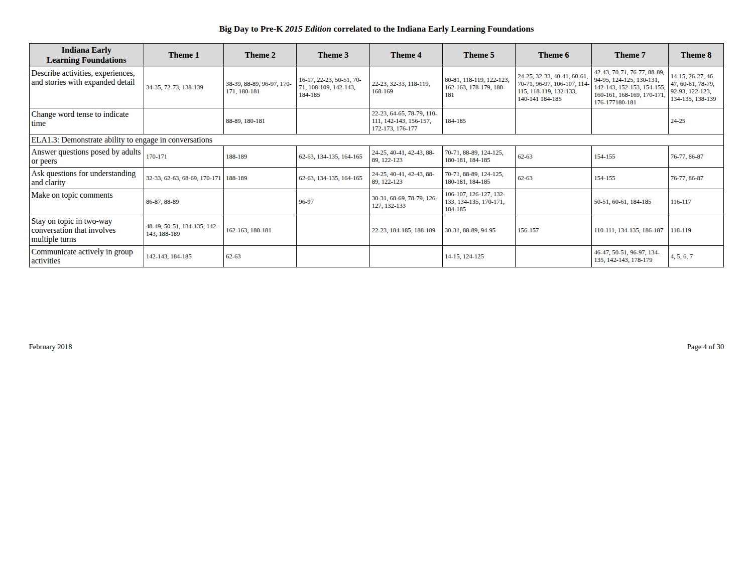Big Day to Pre-K 2015 Edition correlated to the Indiana Early Learning Foundations
| Indiana Early Learning Foundations | Theme 1 | Theme 2 | Theme 3 | Theme 4 | Theme 5 | Theme 6 | Theme 7 | Theme 8 |
| --- | --- | --- | --- | --- | --- | --- | --- | --- |
| Describe activities, experiences, and stories with expanded detail | 34-35, 72-73, 138-139 | 38-39, 88-89, 96-97, 170-171, 180-181 | 16-17, 22-23, 50-51, 70-71, 108-109, 142-143, 184-185 | 22-23, 32-33, 118-119, 168-169 | 80-81, 118-119, 122-123, 162-163, 178-179, 180-181 | 24-25, 32-33, 40-41, 60-61, 70-71, 96-97, 106-107, 114-115, 118-119, 132-133, 140-141 184-185 | 42-43, 70-71, 76-77, 88-89, 94-95, 124-125, 130-131, 142-143, 152-153, 154-155, 160-161, 168-169, 170-171, 176-177180-181 | 14-15, 26-27, 46-47, 60-61, 78-79, 92-93, 122-123, 134-135, 138-139 |
| Change word tense to indicate time | | 88-89, 180-181 | | 22-23, 64-65, 78-79, 110-111, 142-143, 156-157, 172-173, 176-177 | 184-185 | | | 24-25 |
| ELA1.3: Demonstrate ability to engage in conversations |
| Answer questions posed by adults or peers | 170-171 | 188-189 | 62-63, 134-135, 164-165 | 24-25, 40-41, 42-43, 88-89, 122-123 | 70-71, 88-89, 124-125, 180-181, 184-185 | 62-63 | 154-155 | 76-77, 86-87 |
| Ask questions for understanding and clarity | 32-33, 62-63, 68-69, 170-171 | 188-189 | 62-63, 134-135, 164-165 | 24-25, 40-41, 42-43, 88-89, 122-123 | 70-71, 88-89, 124-125, 180-181, 184-185 | 62-63 | 154-155 | 76-77, 86-87 |
| Make on topic comments | 86-87, 88-89 | | 96-97 | 30-31, 68-69, 78-79, 126-127, 132-133 | 106-107, 126-127, 132-133, 134-135, 170-171, 184-185 | | 50-51, 60-61, 184-185 | 116-117 |
| Stay on topic in two-way conversation that involves multiple turns | 48-49, 50-51, 134-135, 142-143, 188-189 | 162-163, 180-181 | | 22-23, 184-185, 188-189 | 30-31, 88-89, 94-95 | 156-157 | 110-111, 134-135, 186-187 | 118-119 |
| Communicate actively in group activities | 142-143, 184-185 | 62-63 | | | 14-15, 124-125 | | 46-47, 50-51, 96-97, 134-135, 142-143, 178-179 | 4, 5, 6, 7 |
February 2018 Page 4 of 30